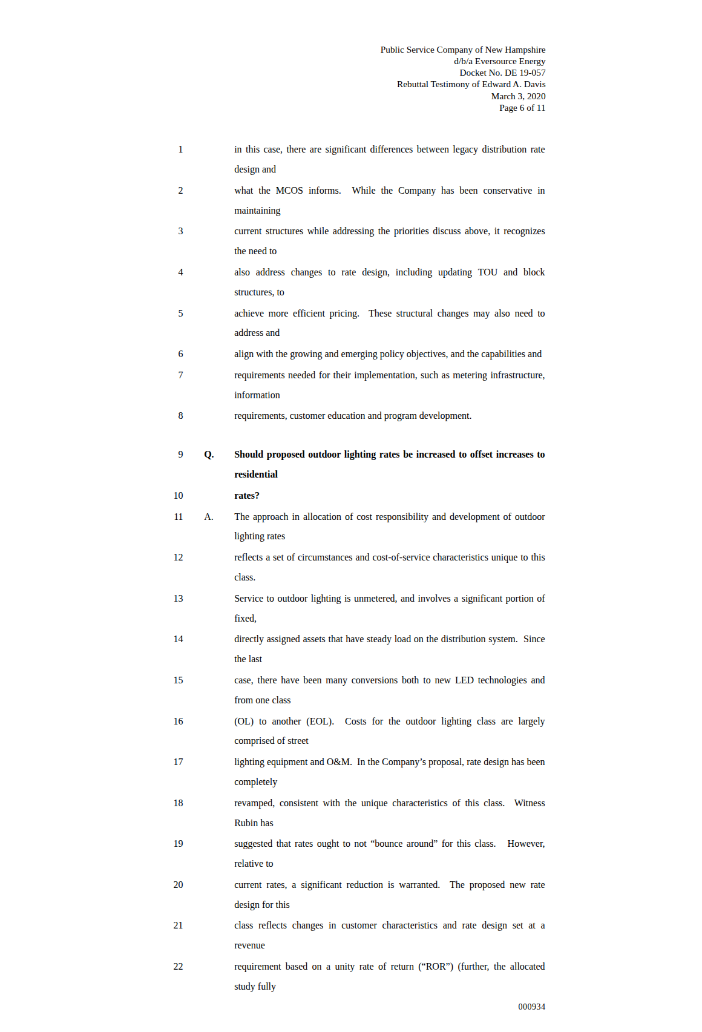Public Service Company of New Hampshire
d/b/a Eversource Energy
Docket No. DE 19-057
Rebuttal Testimony of Edward A. Davis
March 3, 2020
Page 6 of 11
| 1 | | in this case, there are significant differences between legacy distribution rate design and |
| 2 | | what the MCOS informs. While the Company has been conservative in maintaining |
| 3 | | current structures while addressing the priorities discuss above, it recognizes the need to |
| 4 | | also address changes to rate design, including updating TOU and block structures, to |
| 5 | | achieve more efficient pricing. These structural changes may also need to address and |
| 6 | | align with the growing and emerging policy objectives, and the capabilities and |
| 7 | | requirements needed for their implementation, such as metering infrastructure, information |
| 8 | | requirements, customer education and program development. |
| 9 | Q. | Should proposed outdoor lighting rates be increased to offset increases to residential |
| 10 | | rates? |
| 11 | A. | The approach in allocation of cost responsibility and development of outdoor lighting rates |
| 12 | | reflects a set of circumstances and cost-of-service characteristics unique to this class. |
| 13 | | Service to outdoor lighting is unmetered, and involves a significant portion of fixed, |
| 14 | | directly assigned assets that have steady load on the distribution system. Since the last |
| 15 | | case, there have been many conversions both to new LED technologies and from one class |
| 16 | | (OL) to another (EOL). Costs for the outdoor lighting class are largely comprised of street |
| 17 | | lighting equipment and O&M. In the Company’s proposal, rate design has been completely |
| 18 | | revamped, consistent with the unique characteristics of this class. Witness Rubin has |
| 19 | | suggested that rates ought to not “bounce around” for this class. However, relative to |
| 20 | | current rates, a significant reduction is warranted. The proposed new rate design for this |
| 21 | | class reflects changes in customer characteristics and rate design set at a revenue |
| 22 | | requirement based on a unity rate of return (“ROR”) (further, the allocated study fully |
000934